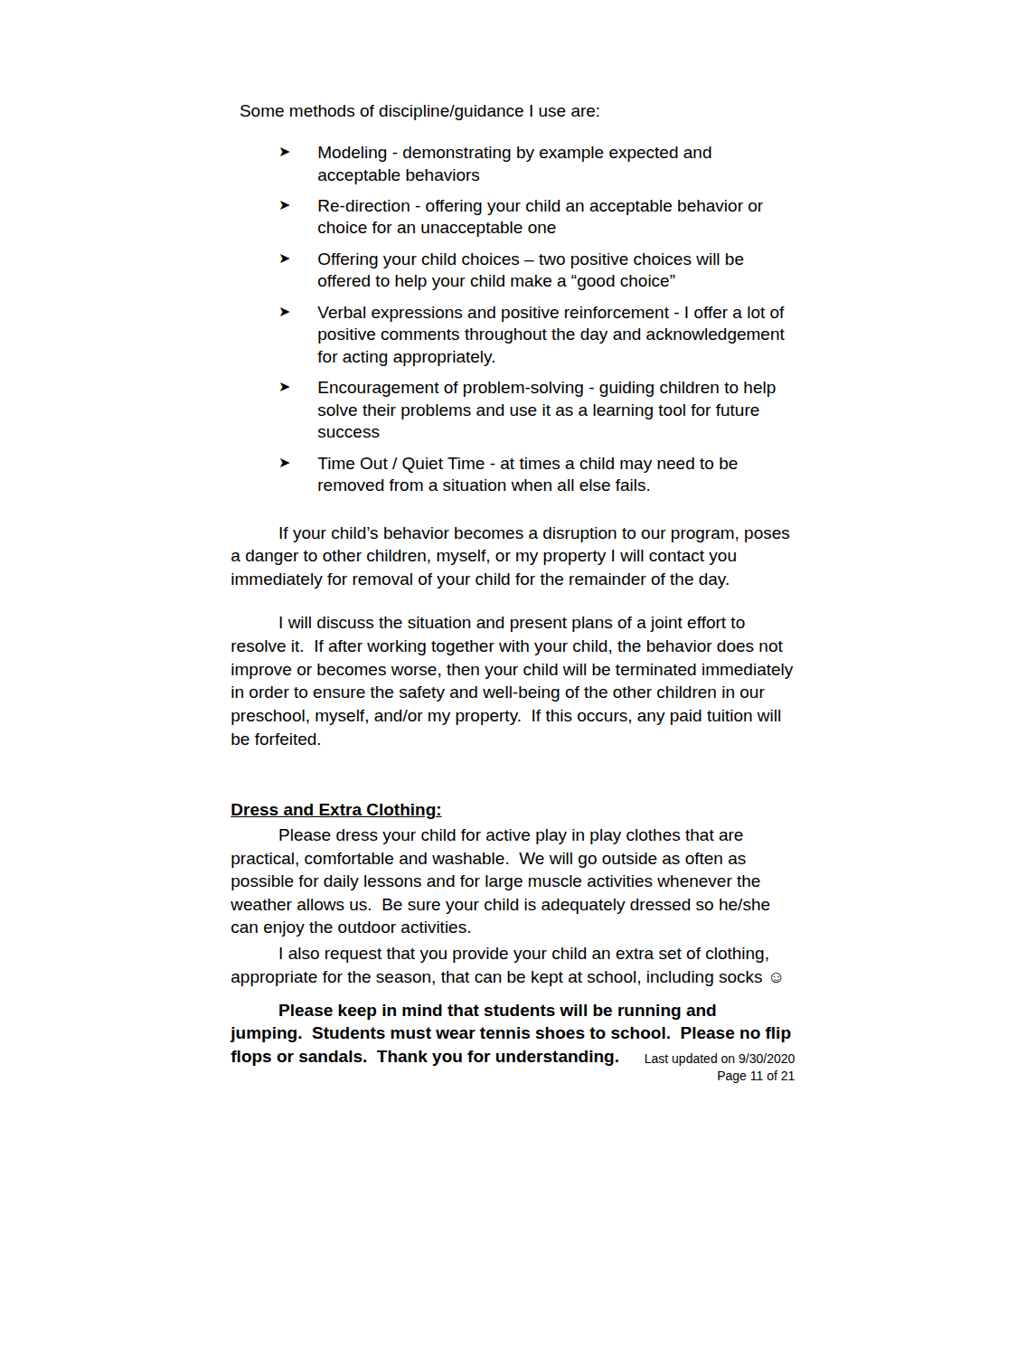Some methods of discipline/guidance I use are:
Modeling - demonstrating by example expected and acceptable behaviors
Re-direction - offering your child an acceptable behavior or choice for an unacceptable one
Offering your child choices – two positive choices will be offered to help your child make a “good choice”
Verbal expressions and positive reinforcement - I offer a lot of positive comments throughout the day and acknowledgement for acting appropriately.
Encouragement of problem-solving - guiding children to help solve their problems and use it as a learning tool for future success
Time Out / Quiet Time - at times a child may need to be removed from a situation when all else fails.
If your child’s behavior becomes a disruption to our program, poses a danger to other children, myself, or my property I will contact you immediately for removal of your child for the remainder of the day.
I will discuss the situation and present plans of a joint effort to resolve it. If after working together with your child, the behavior does not improve or becomes worse, then your child will be terminated immediately in order to ensure the safety and well-being of the other children in our preschool, myself, and/or my property. If this occurs, any paid tuition will be forfeited.
Dress and Extra Clothing:
Please dress your child for active play in play clothes that are practical, comfortable and washable. We will go outside as often as possible for daily lessons and for large muscle activities whenever the weather allows us. Be sure your child is adequately dressed so he/she can enjoy the outdoor activities.
I also request that you provide your child an extra set of clothing, appropriate for the season, that can be kept at school, including socks ☺
Please keep in mind that students will be running and jumping. Students must wear tennis shoes to school. Please no flip flops or sandals. Thank you for understanding.
Last updated on 9/30/2020
Page 11 of 21